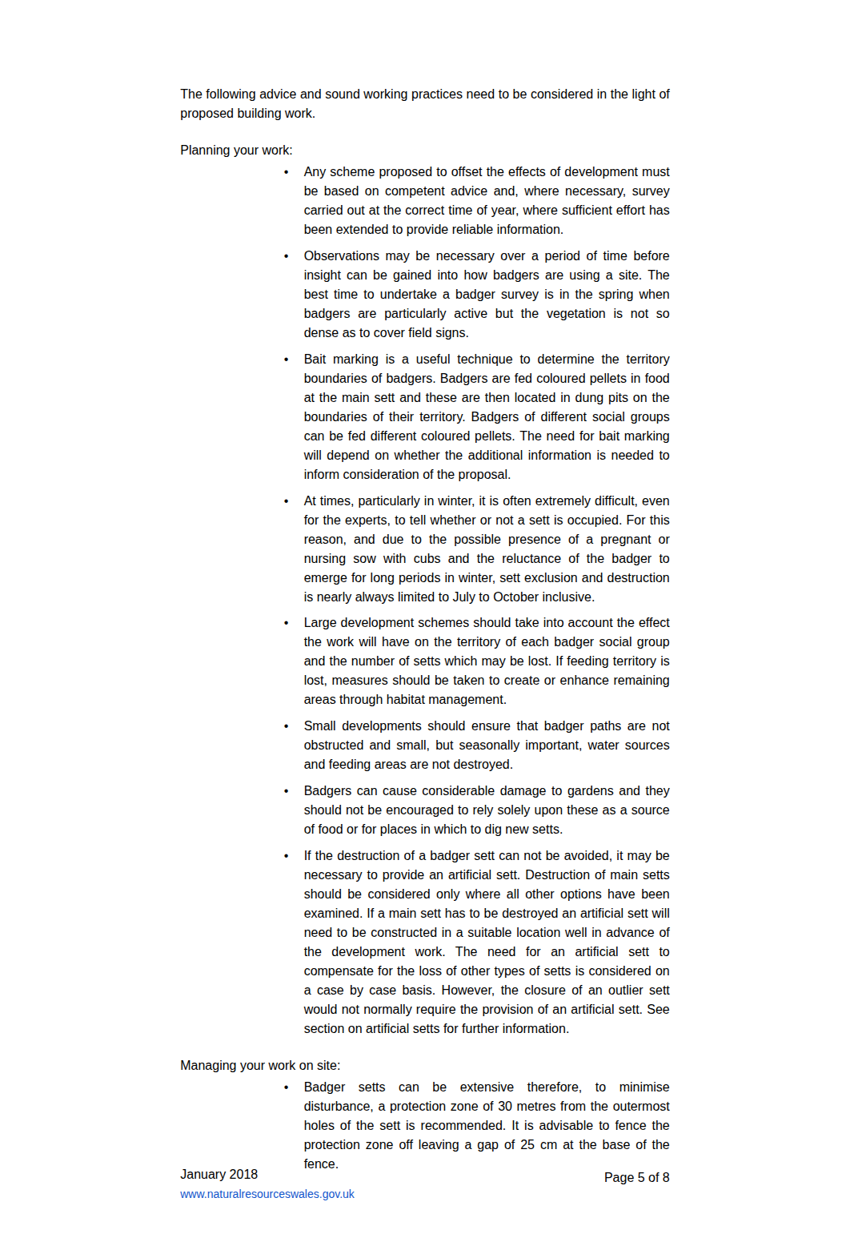The following advice and sound working practices need to be considered in the light of proposed building work.
Planning your work:
Any scheme proposed to offset the effects of development must be based on competent advice and, where necessary, survey carried out at the correct time of year, where sufficient effort has been extended to provide reliable information.
Observations may be necessary over a period of time before insight can be gained into how badgers are using a site. The best time to undertake a badger survey is in the spring when badgers are particularly active but the vegetation is not so dense as to cover field signs.
Bait marking is a useful technique to determine the territory boundaries of badgers. Badgers are fed coloured pellets in food at the main sett and these are then located in dung pits on the boundaries of their territory. Badgers of different social groups can be fed different coloured pellets. The need for bait marking will depend on whether the additional information is needed to inform consideration of the proposal.
At times, particularly in winter, it is often extremely difficult, even for the experts, to tell whether or not a sett is occupied. For this reason, and due to the possible presence of a pregnant or nursing sow with cubs and the reluctance of the badger to emerge for long periods in winter, sett exclusion and destruction is nearly always limited to July to October inclusive.
Large development schemes should take into account the effect the work will have on the territory of each badger social group and the number of setts which may be lost. If feeding territory is lost, measures should be taken to create or enhance remaining areas through habitat management.
Small developments should ensure that badger paths are not obstructed and small, but seasonally important, water sources and feeding areas are not destroyed.
Badgers can cause considerable damage to gardens and they should not be encouraged to rely solely upon these as a source of food or for places in which to dig new setts.
If the destruction of a badger sett can not be avoided, it may be necessary to provide an artificial sett. Destruction of main setts should be considered only where all other options have been examined. If a main sett has to be destroyed an artificial sett will need to be constructed in a suitable location well in advance of the development work. The need for an artificial sett to compensate for the loss of other types of setts is considered on a case by case basis. However, the closure of an outlier sett would not normally require the provision of an artificial sett. See section on artificial setts for further information.
Managing your work on site:
Badger setts can be extensive therefore, to minimise disturbance, a protection zone of 30 metres from the outermost holes of the sett is recommended. It is advisable to fence the protection zone off leaving a gap of 25 cm at the base of the fence.
January 2018
www.naturalresourceswales.gov.uk Page 5 of 8